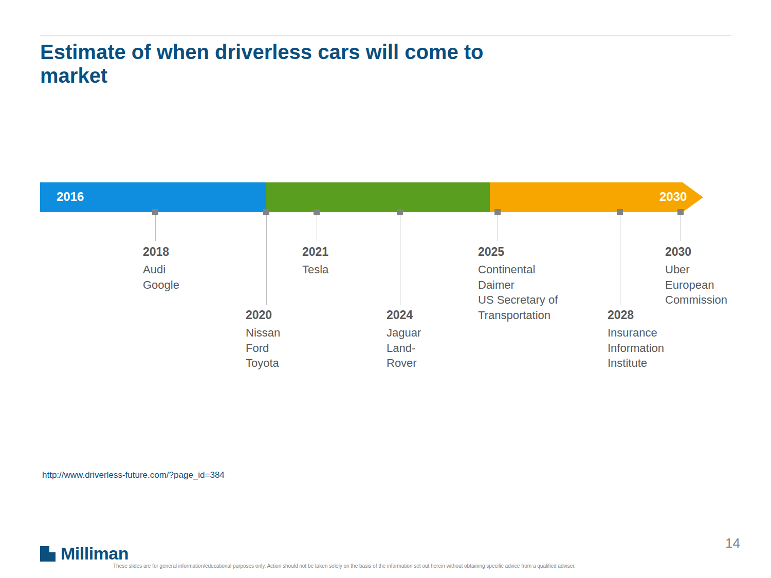Estimate of when driverless cars will come to
market
2016 2030
2018 Audi
Google
2020 Nissan
Ford
Toyota
2021 Tesla
2024 Jaguar
Land-
Rover
2025 Continental
Daimer
US Secretary of
Transportation
2028 Insurance
Information
Institute
2030 Uber
European
Commission
http://www.driverless-future.com/?page_id=384
Milliman
14
These slides are for general information/educational purposes only. Action should not be taken solely on the basis of the information set out herein without obtaining specific advice from a qualified adviser.